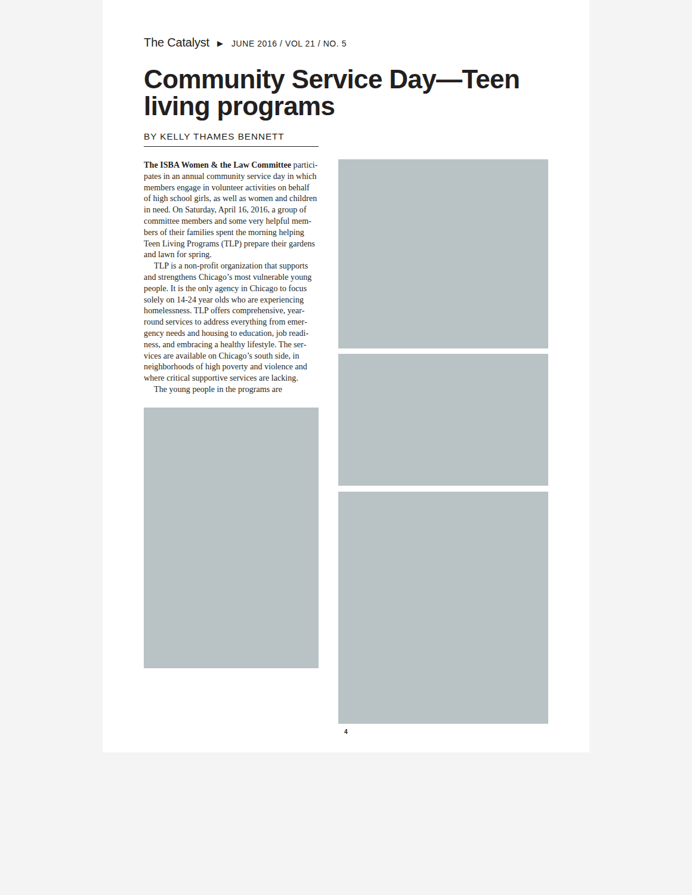The Catalyst ▶ June 2016 / Vol 21 / No. 5
Community Service Day—Teen living programs
By Kelly Thames Bennett
The ISBA Women & the Law Committee participates in an annual community service day in which members engage in volunteer activities on behalf of high school girls, as well as women and children in need. On Saturday, April 16, 2016, a group of committee members and some very helpful members of their families spent the morning helping Teen Living Programs (TLP) prepare their gardens and lawn for spring.
TLP is a non-profit organization that supports and strengthens Chicago’s most vulnerable young people. It is the only agency in Chicago to focus solely on 14-24 year olds who are experiencing homelessness. TLP offers comprehensive, year-round services to address everything from emergency needs and housing to education, job readiness, and embracing a healthy lifestyle. The services are available on Chicago’s south side, in neighborhoods of high poverty and violence and where critical supportive services are lacking.
The young people in the programs are
4